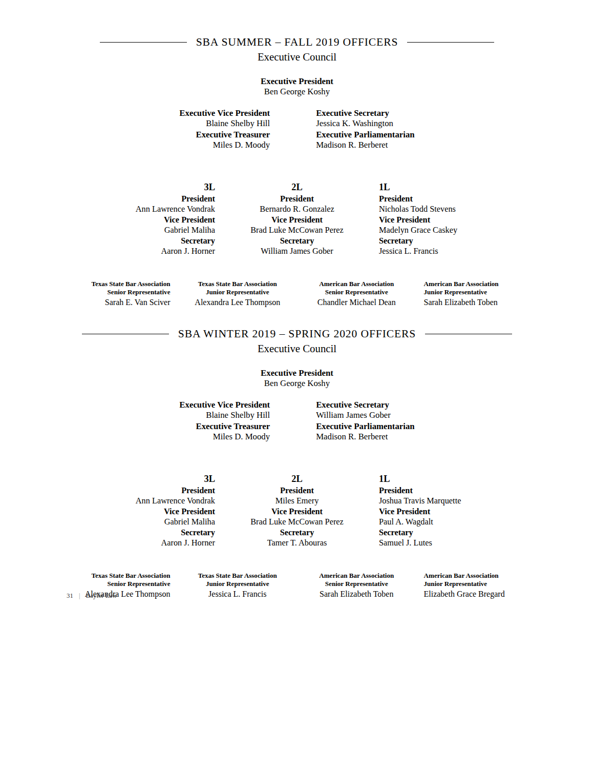SBA SUMMER – FALL 2019 OFFICERS
Executive Council
Executive President
Ben George Koshy
Executive Vice President
Blaine Shelby Hill
Executive Treasurer
Miles D. Moody
Executive Secretary
Jessica K. Washington
Executive Parliamentarian
Madison R. Berberet
3L
President
Ann Lawrence Vondrak
Vice President
Gabriel Maliha
Secretary
Aaron J. Horner
2L
President
Bernardo R. Gonzalez
Vice President
Brad Luke McCowan Perez
Secretary
William James Gober
1L
President
Nicholas Todd Stevens
Vice President
Madelyn Grace Caskey
Secretary
Jessica L. Francis
Texas State Bar Association
Senior Representative
Sarah E. Van Sciver
Texas State Bar Association
Junior Representative
Alexandra Lee Thompson
American Bar Association
Senior Representative
Chandler Michael Dean
American Bar Association
Junior Representative
Sarah Elizabeth Toben
SBA WINTER 2019 – SPRING 2020 OFFICERS
Executive Council
Executive President
Ben George Koshy
Executive Vice President
Blaine Shelby Hill
Executive Treasurer
Miles D. Moody
Executive Secretary
William James Gober
Executive Parliamentarian
Madison R. Berberet
3L
President
Ann Lawrence Vondrak
Vice President
Gabriel Maliha
Secretary
Aaron J. Horner
2L
President
Miles Emery
Vice President
Brad Luke McCowan Perez
Secretary
Tamer T. Abouras
1L
President
Joshua Travis Marquette
Vice President
Paul A. Wagdalt
Secretary
Samuel J. Lutes
Texas State Bar Association
Senior Representative
Alexandra Lee Thompson
Texas State Bar Association
Junior Representative
Jessica L. Francis
American Bar Association
Senior Representative
Sarah Elizabeth Toben
American Bar Association
Junior Representative
Elizabeth Grace Bregard
31 | Baylor Law